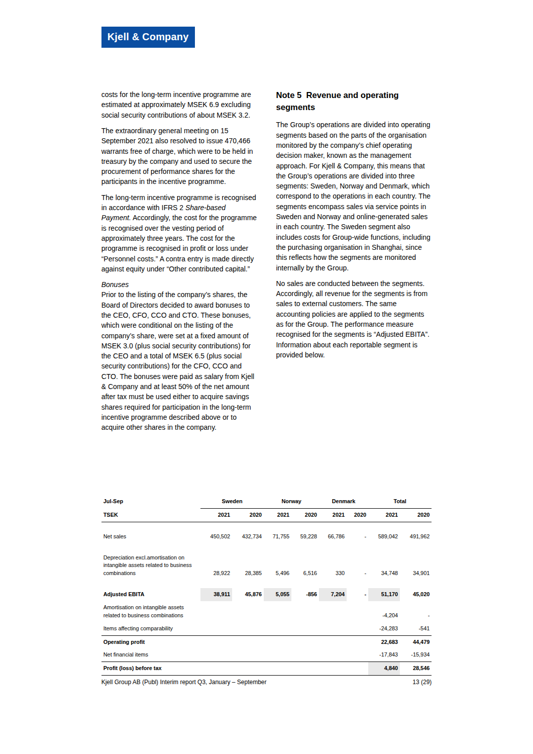Kjell & Company
costs for the long-term incentive programme are estimated at approximately MSEK 6.9 excluding social security contributions of about MSEK 3.2.
The extraordinary general meeting on 15 September 2021 also resolved to issue 470,466 warrants free of charge, which were to be held in treasury by the company and used to secure the procurement of performance shares for the participants in the incentive programme.
The long-term incentive programme is recognised in accordance with IFRS 2 Share-based Payment. Accordingly, the cost for the programme is recognised over the vesting period of approximately three years. The cost for the programme is recognised in profit or loss under “Personnel costs.” A contra entry is made directly against equity under “Other contributed capital.”
Bonuses
Prior to the listing of the company’s shares, the Board of Directors decided to award bonuses to the CEO, CFO, CCO and CTO. These bonuses, which were conditional on the listing of the company’s share, were set at a fixed amount of MSEK 3.0 (plus social security contributions) for the CEO and a total of MSEK 6.5 (plus social security contributions) for the CFO, CCO and CTO. The bonuses were paid as salary from Kjell & Company and at least 50% of the net amount after tax must be used either to acquire savings shares required for participation in the long-term incentive programme described above or to acquire other shares in the company.
Note 5 Revenue and operating segments
The Group’s operations are divided into operating segments based on the parts of the organisation monitored by the company’s chief operating decision maker, known as the management approach. For Kjell & Company, this means that the Group’s operations are divided into three segments: Sweden, Norway and Denmark, which correspond to the operations in each country. The segments encompass sales via service points in Sweden and Norway and online-generated sales in each country. The Sweden segment also includes costs for Group-wide functions, including the purchasing organisation in Shanghai, since this reflects how the segments are monitored internally by the Group.
No sales are conducted between the segments. Accordingly, all revenue for the segments is from sales to external customers. The same accounting policies are applied to the segments as for the Group. The performance measure recognised for the segments is “Adjusted EBITA”. Information about each reportable segment is provided below.
| Jul-Sep | Sweden | Norway | Denmark | Total |
| --- | --- | --- | --- | --- |
| TSEK | 2021 | 2020 | 2021 | 2020 | 2021 | 2020 | 2021 | 2020 |
| Net sales | 450,502 | 432,734 | 71,755 | 59,228 | 66,786 | - | 589,042 | 491,962 |
| Depreciation excl.amortisation on intangible assets related to business combinations | 28,922 | 28,385 | 5,496 | 6,516 | 330 | - | 34,748 | 34,901 |
| Adjusted EBITA | 38,911 | 45,876 | 5,055 | -856 | 7,204 | - | 51,170 | 45,020 |
| Amortisation on intangible assets related to business combinations | | | | | | | -4,204 | - |
| Items affecting comparability | | | | | | | -24,283 | -541 |
| Operating profit | | | | | | | 22,683 | 44,479 |
| Net financial items | | | | | | | -17,843 | -15,934 |
| Profit (loss) before tax | | | | | | | 4,840 | 28,546 |
Kjell Group AB (Publ) Interim report Q3, January – September
13 (29)